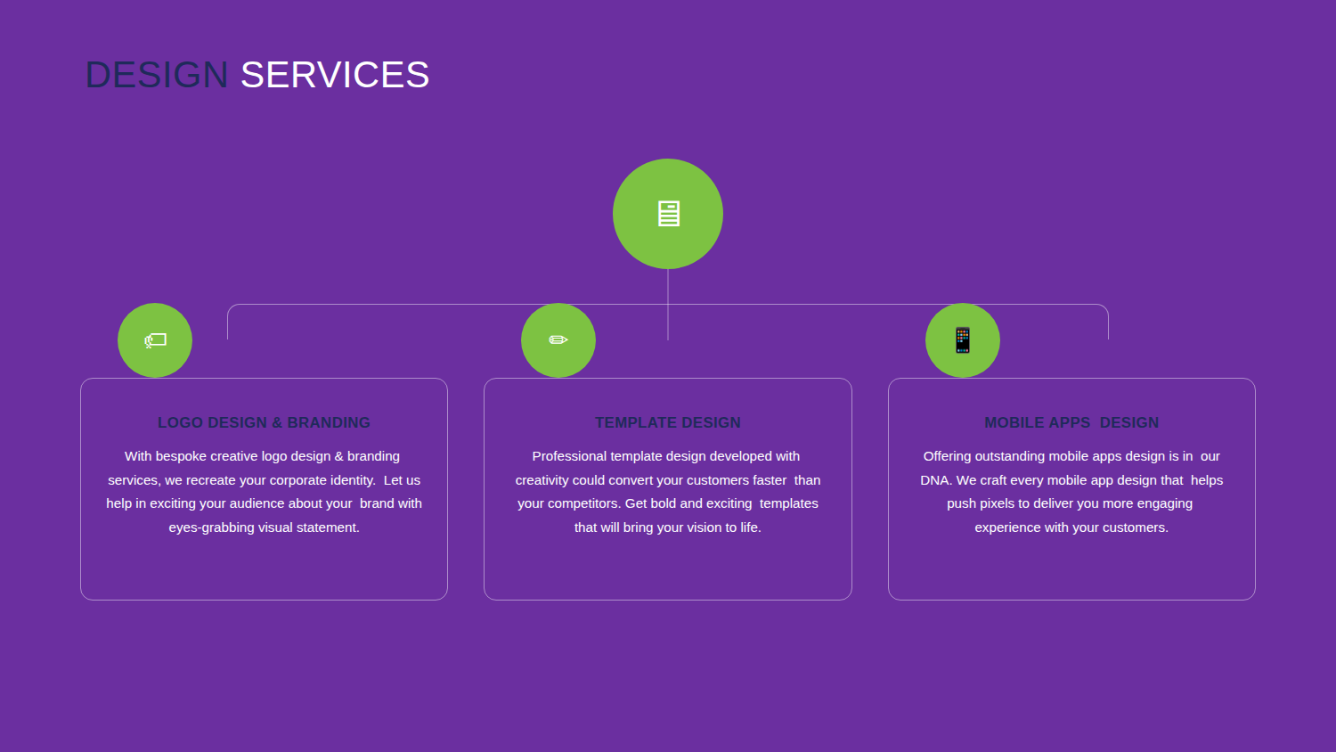DESIGN SERVICES
🖥
🏷
LOGO DESIGN & BRANDING
With bespoke creative logo design & branding services, we recreate your corporate identity. Let us help in exciting your audience about your brand with eyes-grabbing visual statement.
✏
TEMPLATE DESIGN
Professional template design developed with creativity could convert your customers faster than your competitors. Get bold and exciting templates that will bring your vision to life.
📱
MOBILE APPS DESIGN
Offering outstanding mobile apps design is in our DNA. We craft every mobile app design that helps push pixels to deliver you more engaging experience with your customers.